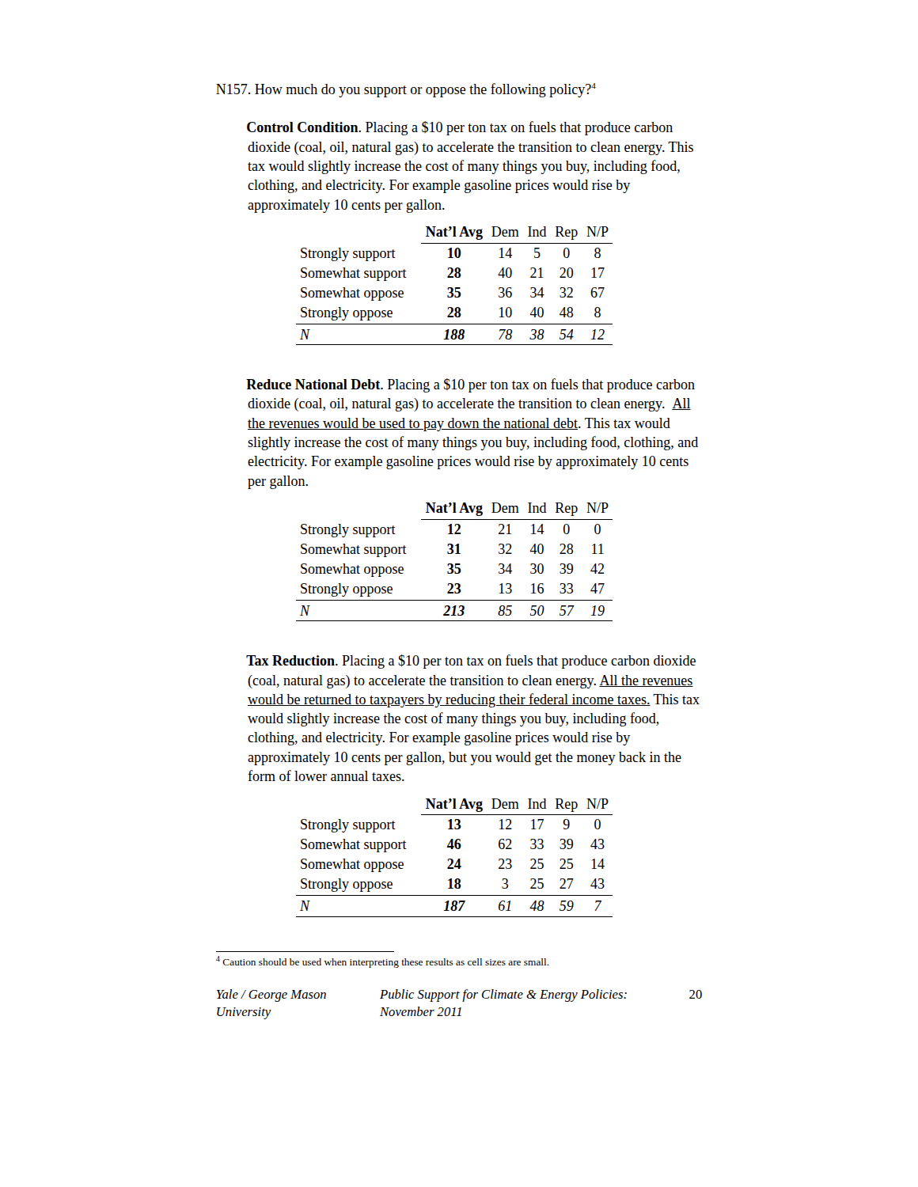N157. How much do you support or oppose the following policy?4
Control Condition. Placing a $10 per ton tax on fuels that produce carbon dioxide (coal, oil, natural gas) to accelerate the transition to clean energy. This tax would slightly increase the cost of many things you buy, including food, clothing, and electricity. For example gasoline prices would rise by approximately 10 cents per gallon.
| | Nat’l Avg | Dem | Ind | Rep | N/P |
| --- | --- | --- | --- | --- | --- |
| Strongly support | 10 | 14 | 5 | 0 | 8 |
| Somewhat support | 28 | 40 | 21 | 20 | 17 |
| Somewhat oppose | 35 | 36 | 34 | 32 | 67 |
| Strongly oppose | 28 | 10 | 40 | 48 | 8 |
| N | 188 | 78 | 38 | 54 | 12 |
Reduce National Debt. Placing a $10 per ton tax on fuels that produce carbon dioxide (coal, oil, natural gas) to accelerate the transition to clean energy. All the revenues would be used to pay down the national debt. This tax would slightly increase the cost of many things you buy, including food, clothing, and electricity. For example gasoline prices would rise by approximately 10 cents per gallon.
| | Nat’l Avg | Dem | Ind | Rep | N/P |
| --- | --- | --- | --- | --- | --- |
| Strongly support | 12 | 21 | 14 | 0 | 0 |
| Somewhat support | 31 | 32 | 40 | 28 | 11 |
| Somewhat oppose | 35 | 34 | 30 | 39 | 42 |
| Strongly oppose | 23 | 13 | 16 | 33 | 47 |
| N | 213 | 85 | 50 | 57 | 19 |
Tax Reduction. Placing a $10 per ton tax on fuels that produce carbon dioxide (coal, natural gas) to accelerate the transition to clean energy. All the revenues would be returned to taxpayers by reducing their federal income taxes. This tax would slightly increase the cost of many things you buy, including food, clothing, and electricity. For example gasoline prices would rise by approximately 10 cents per gallon, but you would get the money back in the form of lower annual taxes.
| | Nat’l Avg | Dem | Ind | Rep | N/P |
| --- | --- | --- | --- | --- | --- |
| Strongly support | 13 | 12 | 17 | 9 | 0 |
| Somewhat support | 46 | 62 | 33 | 39 | 43 |
| Somewhat oppose | 24 | 23 | 25 | 25 | 14 |
| Strongly oppose | 18 | 3 | 25 | 27 | 43 |
| N | 187 | 61 | 48 | 59 | 7 |
4 Caution should be used when interpreting these results as cell sizes are small.
Yale / George Mason University
Public Support for Climate & Energy Policies: November 2011
20